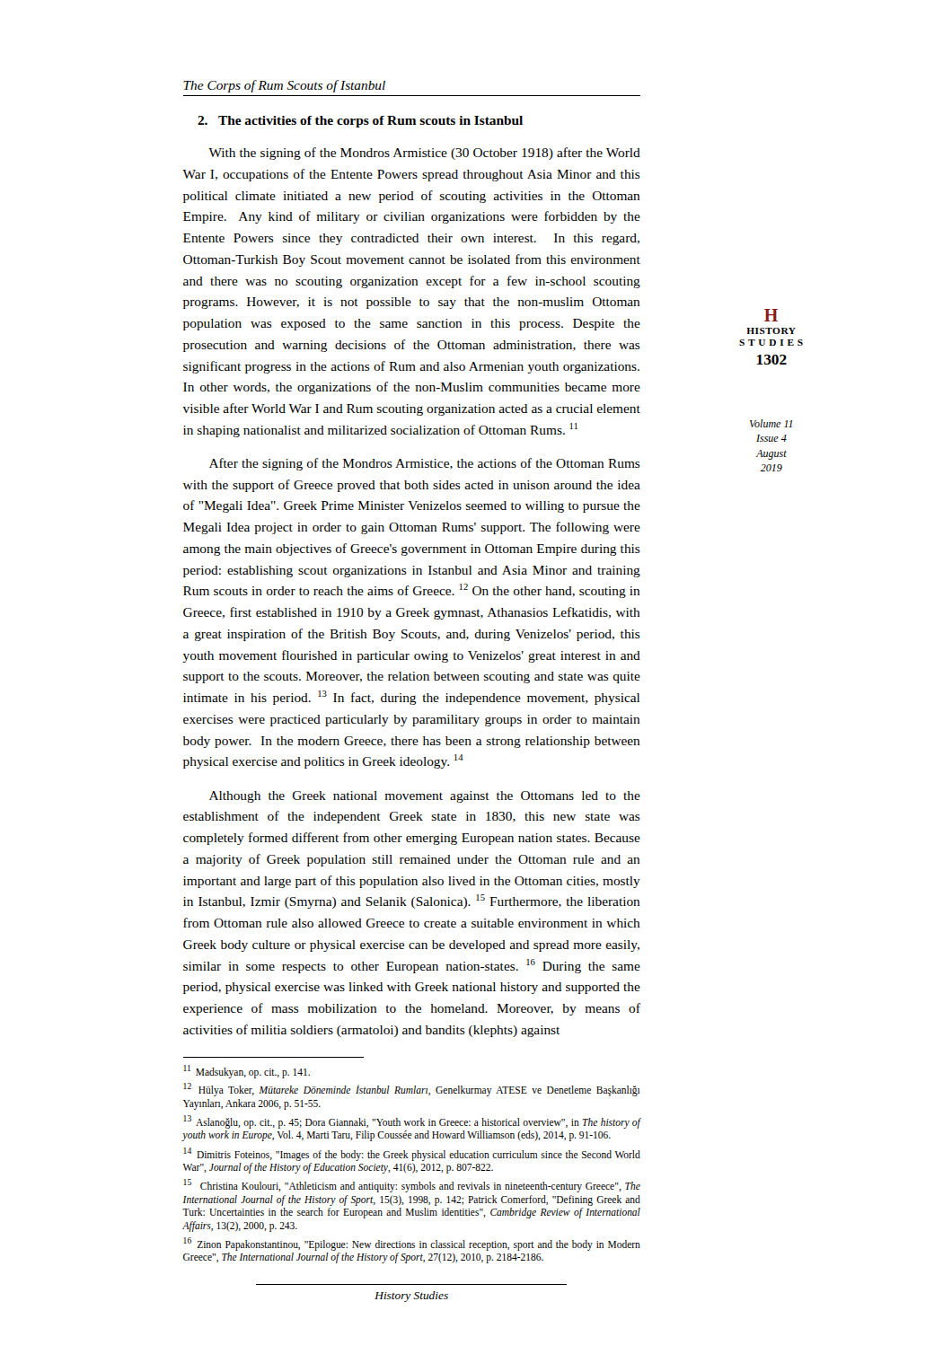The Corps of Rum Scouts of Istanbul
H HISTORY
S T U D I E S
1302
Volume 11
Issue 4
August
2019
2. The activities of the corps of Rum scouts in Istanbul
With the signing of the Mondros Armistice (30 October 1918) after the World War I, occupations of the Entente Powers spread throughout Asia Minor and this political climate initiated a new period of scouting activities in the Ottoman Empire. Any kind of military or civilian organizations were forbidden by the Entente Powers since they contradicted their own interest. In this regard, Ottoman-Turkish Boy Scout movement cannot be isolated from this environment and there was no scouting organization except for a few in-school scouting programs. However, it is not possible to say that the non-muslim Ottoman population was exposed to the same sanction in this process. Despite the prosecution and warning decisions of the Ottoman administration, there was significant progress in the actions of Rum and also Armenian youth organizations. In other words, the organizations of the non-Muslim communities became more visible after World War I and Rum scouting organization acted as a crucial element in shaping nationalist and militarized socialization of Ottoman Rums. 11
After the signing of the Mondros Armistice, the actions of the Ottoman Rums with the support of Greece proved that both sides acted in unison around the idea of "Megali Idea". Greek Prime Minister Venizelos seemed to willing to pursue the Megali Idea project in order to gain Ottoman Rums' support. The following were among the main objectives of Greece's government in Ottoman Empire during this period: establishing scout organizations in Istanbul and Asia Minor and training Rum scouts in order to reach the aims of Greece. 12 On the other hand, scouting in Greece, first established in 1910 by a Greek gymnast, Athanasios Lefkatidis, with a great inspiration of the British Boy Scouts, and, during Venizelos' period, this youth movement flourished in particular owing to Venizelos' great interest in and support to the scouts. Moreover, the relation between scouting and state was quite intimate in his period. 13 In fact, during the independence movement, physical exercises were practiced particularly by paramilitary groups in order to maintain body power. In the modern Greece, there has been a strong relationship between physical exercise and politics in Greek ideology. 14
Although the Greek national movement against the Ottomans led to the establishment of the independent Greek state in 1830, this new state was completely formed different from other emerging European nation states. Because a majority of Greek population still remained under the Ottoman rule and an important and large part of this population also lived in the Ottoman cities, mostly in Istanbul, Izmir (Smyrna) and Selanik (Salonica). 15 Furthermore, the liberation from Ottoman rule also allowed Greece to create a suitable environment in which Greek body culture or physical exercise can be developed and spread more easily, similar in some respects to other European nation-states. 16 During the same period, physical exercise was linked with Greek national history and supported the experience of mass mobilization to the homeland. Moreover, by means of activities of militia soldiers (armatoloi) and bandits (klephts) against
11 Madsukyan, op. cit., p. 141.
12 Hülya Toker, Mütareke Döneminde İstanbul Rumları, Genelkurmay ATESE ve Denetleme Başkanlığı Yayınları, Ankara 2006, p. 51-55.
13 Aslanoğlu, op. cit., p. 45; Dora Giannaki, "Youth work in Greece: a historical overview", in The history of youth work in Europe, Vol. 4, Marti Taru, Filip Coussée and Howard Williamson (eds), 2014, p. 91-106.
14 Dimitris Foteinos, "Images of the body: the Greek physical education curriculum since the Second World War", Journal of the History of Education Society, 41(6), 2012, p. 807-822.
15 Christina Koulouri, "Athleticism and antiquity: symbols and revivals in nineteenth‐century Greece", The International Journal of the History of Sport, 15(3), 1998, p. 142; Patrick Comerford, "Defining Greek and Turk: Uncertainties in the search for European and Muslim identities", Cambridge Review of International Affairs, 13(2), 2000, p. 243.
16 Zinon Papakonstantinou, "Epilogue: New directions in classical reception, sport and the body in Modern Greece", The International Journal of the History of Sport, 27(12), 2010, p. 2184-2186.
History Studies